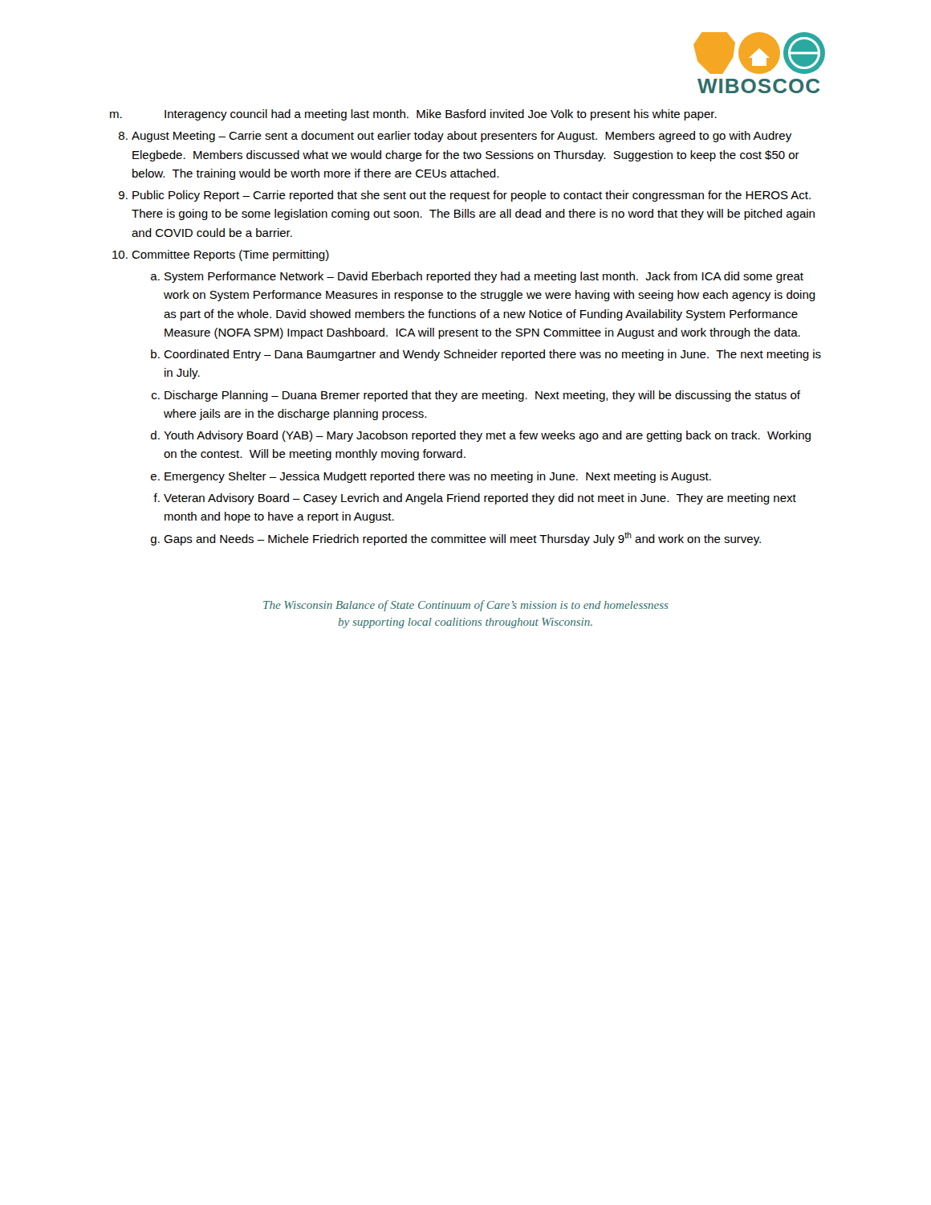WIBOSCOC
m. Interagency council had a meeting last month. Mike Basford invited Joe Volk to present his white paper.
August Meeting – Carrie sent a document out earlier today about presenters for August. Members agreed to go with Audrey Elegbede. Members discussed what we would charge for the two Sessions on Thursday. Suggestion to keep the cost $50 or below. The training would be worth more if there are CEUs attached.
Public Policy Report – Carrie reported that she sent out the request for people to contact their congressman for the HEROS Act. There is going to be some legislation coming out soon. The Bills are all dead and there is no word that they will be pitched again and COVID could be a barrier.
Committee Reports (Time permitting)
System Performance Network – David Eberbach reported they had a meeting last month. Jack from ICA did some great work on System Performance Measures in response to the struggle we were having with seeing how each agency is doing as part of the whole. David showed members the functions of a new Notice of Funding Availability System Performance Measure (NOFA SPM) Impact Dashboard. ICA will present to the SPN Committee in August and work through the data.
Coordinated Entry – Dana Baumgartner and Wendy Schneider reported there was no meeting in June. The next meeting is in July.
Discharge Planning – Duana Bremer reported that they are meeting. Next meeting, they will be discussing the status of where jails are in the discharge planning process.
Youth Advisory Board (YAB) – Mary Jacobson reported they met a few weeks ago and are getting back on track. Working on the contest. Will be meeting monthly moving forward.
Emergency Shelter – Jessica Mudgett reported there was no meeting in June. Next meeting is August.
Veteran Advisory Board – Casey Levrich and Angela Friend reported they did not meet in June. They are meeting next month and hope to have a report in August.
Gaps and Needs – Michele Friedrich reported the committee will meet Thursday July 9th and work on the survey.
The Wisconsin Balance of State Continuum of Care’s mission is to end homelessness
by supporting local coalitions throughout Wisconsin.